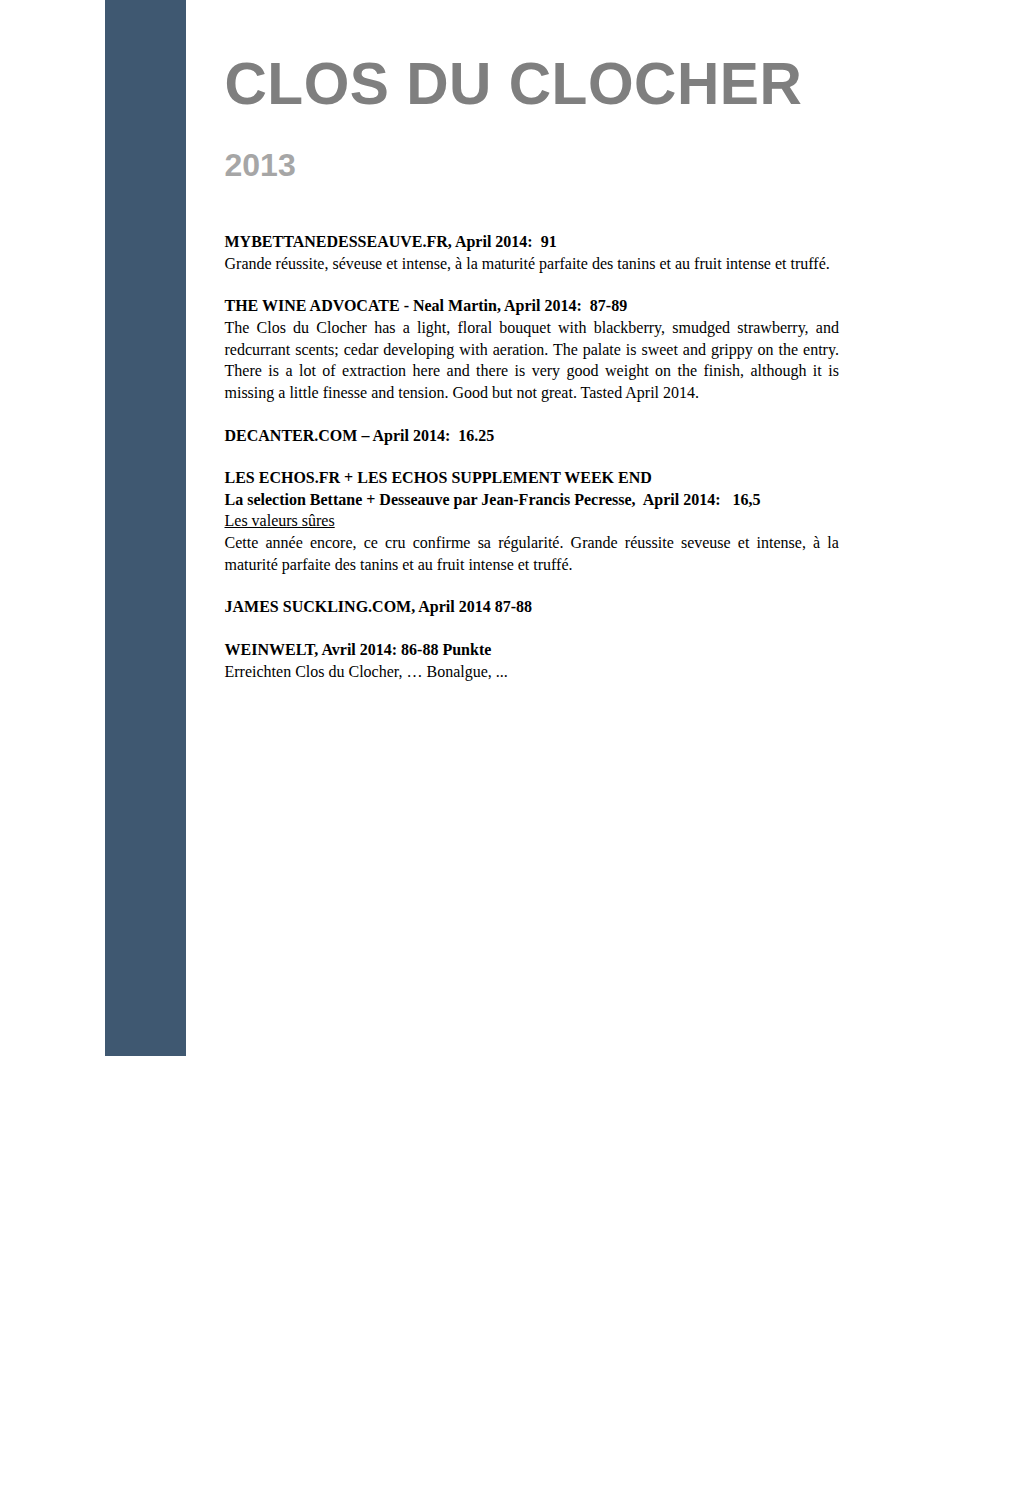CLOS DU CLOCHER
2013
MYBETTANEDESSEAUVE.FR, April 2014: 91
Grande réussite, séveuse et intense, à la maturité parfaite des tanins et au fruit intense et truffé.
THE WINE ADVOCATE - Neal Martin, April 2014: 87-89
The Clos du Clocher has a light, floral bouquet with blackberry, smudged strawberry, and redcurrant scents; cedar developing with aeration. The palate is sweet and grippy on the entry. There is a lot of extraction here and there is very good weight on the finish, although it is missing a little finesse and tension. Good but not great. Tasted April 2014.
DECANTER.COM – April 2014: 16.25
LES ECHOS.FR + LES ECHOS SUPPLEMENT WEEK END
La selection Bettane + Desseauve par Jean-Francis Pecresse, April 2014: 16,5
Les valeurs sûres
Cette année encore, ce cru confirme sa régularité. Grande réussite seveuse et intense, à la maturité parfaite des tanins et au fruit intense et truffé.
JAMES SUCKLING.COM, April 2014 87-88
WEINWELT, Avril 2014: 86-88 Punkte
Erreichten Clos du Clocher, … Bonalgue, ...